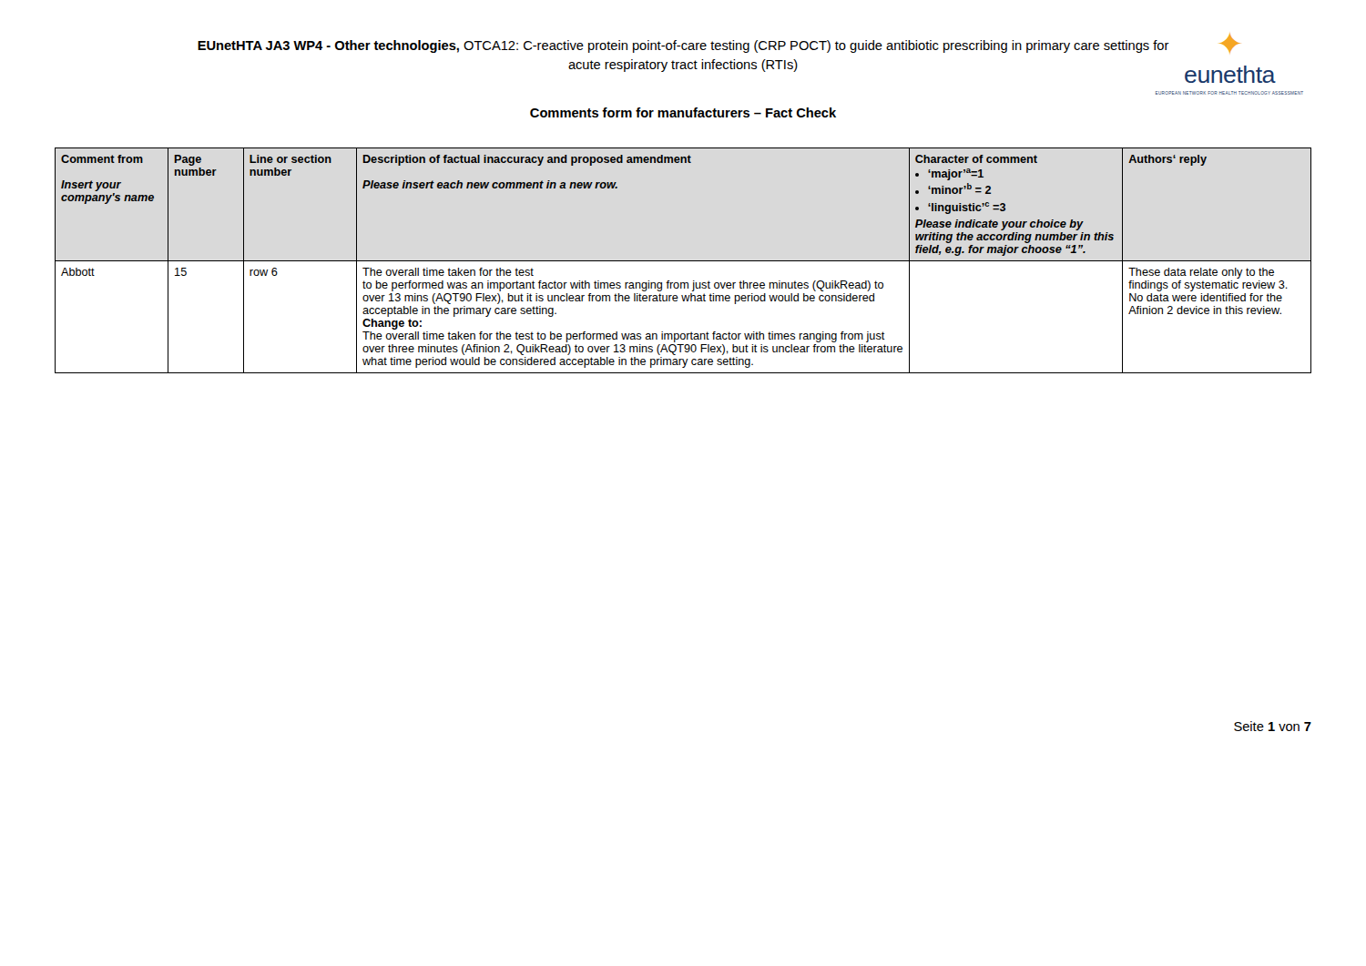✦
eunethta
EUROPEAN NETWORK FOR HEALTH TECHNOLOGY ASSESSMENT
EUnetHTA JA3 WP4 - Other technologies, OTCA12: C-reactive protein point-of-care testing (CRP POCT) to guide antibiotic prescribing in primary care settings for acute respiratory tract infections (RTIs)
Comments form for manufacturers – Fact Check
| Comment from Insert your company's name | Page number | Line or section number | Description of factual inaccuracy and proposed amendment Please insert each new comment in a new row. | Character of comment ‘major’ a =1 ‘minor’ b = 2 ‘linguistic’ c =3 Please indicate your choice by writing the according number in this field, e.g. for major choose “1”. | Authors‘ reply |
| --- | --- | --- | --- | --- | --- |
| Abbott | 15 | row 6 | The overall time taken for the test to be performed was an important factor with times ranging from just over three minutes (QuikRead) to over 13 mins (AQT90 Flex), but it is unclear from the literature what time period would be considered acceptable in the primary care setting. Change to: The overall time taken for the test to be performed was an important factor with times ranging from just over three minutes (Afinion 2, QuikRead) to over 13 mins (AQT90 Flex), but it is unclear from the literature what time period would be considered acceptable in the primary care setting. | | These data relate only to the findings of systematic review 3. No data were identified for the Afinion 2 device in this review. |
Seite 1 von 7